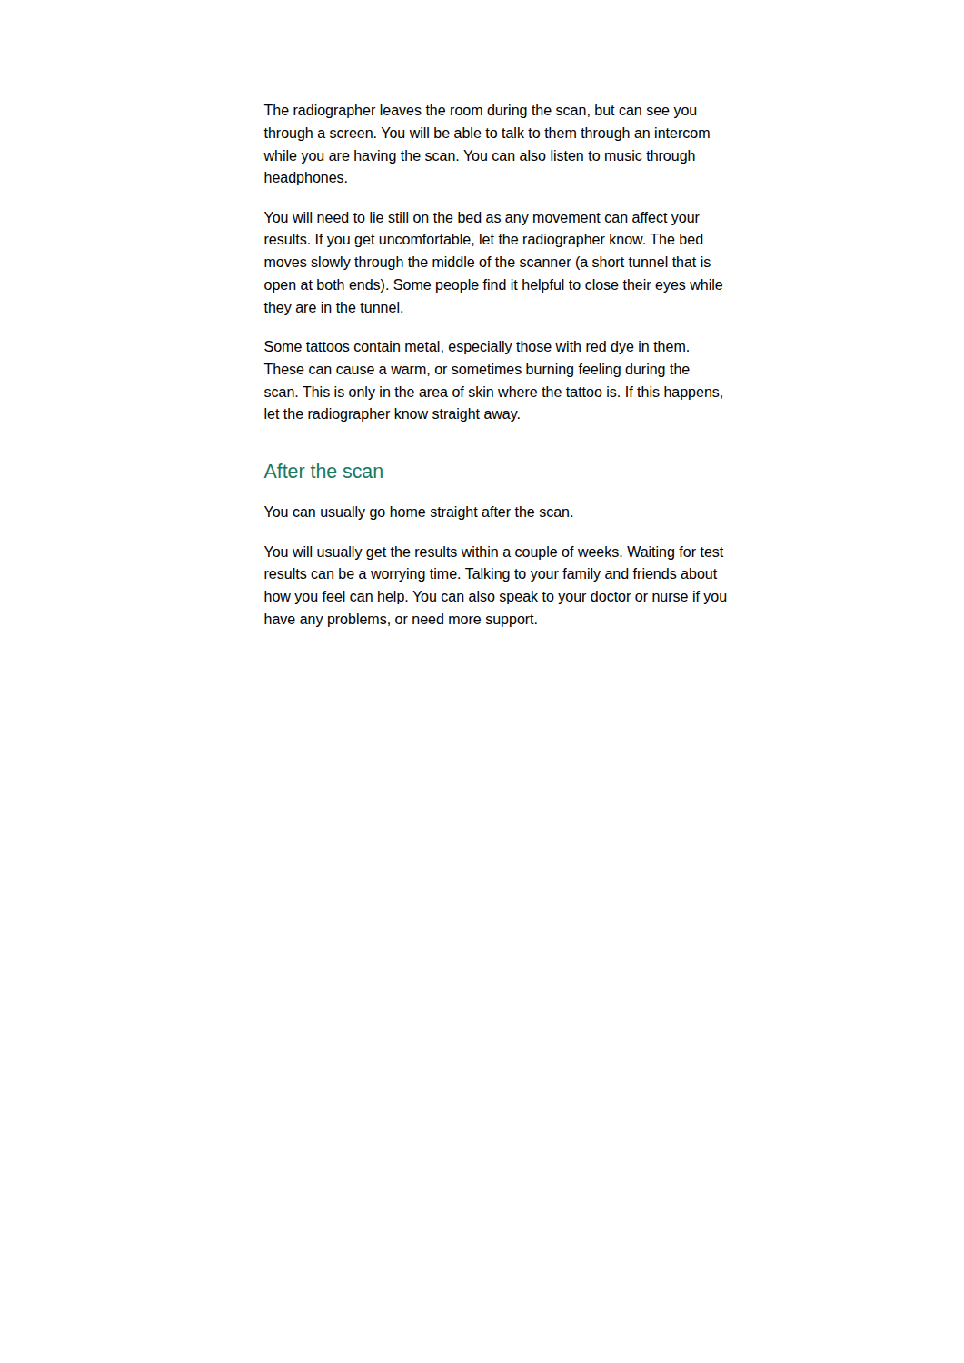The radiographer leaves the room during the scan, but can see you through a screen. You will be able to talk to them through an intercom while you are having the scan. You can also listen to music through headphones.
You will need to lie still on the bed as any movement can affect your results. If you get uncomfortable, let the radiographer know. The bed moves slowly through the middle of the scanner (a short tunnel that is open at both ends). Some people find it helpful to close their eyes while they are in the tunnel.
Some tattoos contain metal, especially those with red dye in them. These can cause a warm, or sometimes burning feeling during the scan. This is only in the area of skin where the tattoo is. If this happens, let the radiographer know straight away.
After the scan
You can usually go home straight after the scan.
You will usually get the results within a couple of weeks. Waiting for test results can be a worrying time. Talking to your family and friends about how you feel can help. You can also speak to your doctor or nurse if you have any problems, or need more support.